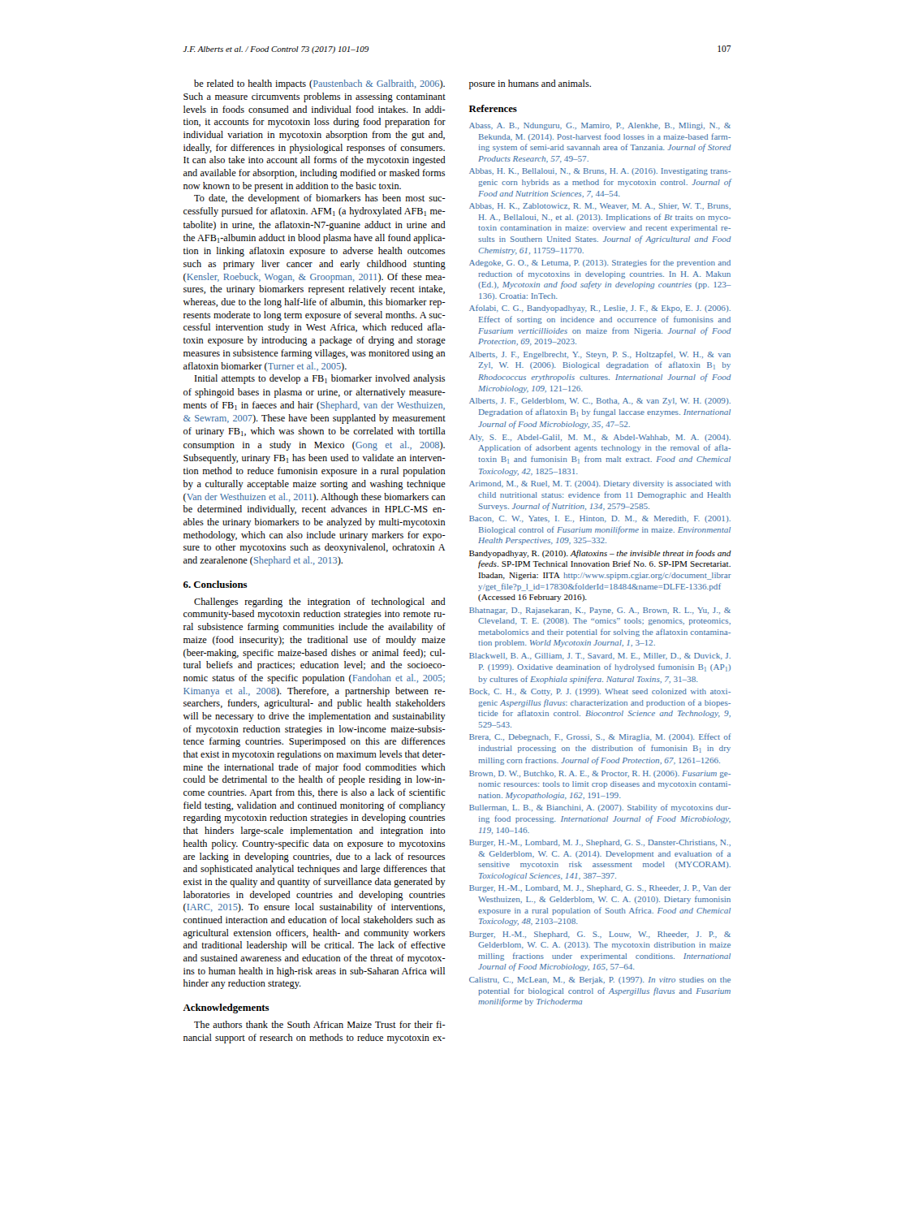J.F. Alberts et al. / Food Control 73 (2017) 101–109 107
be related to health impacts (Paustenbach & Galbraith, 2006). Such a measure circumvents problems in assessing contaminant levels in foods consumed and individual food intakes. In addition, it accounts for mycotoxin loss during food preparation for individual variation in mycotoxin absorption from the gut and, ideally, for differences in physiological responses of consumers. It can also take into account all forms of the mycotoxin ingested and available for absorption, including modified or masked forms now known to be present in addition to the basic toxin.
To date, the development of biomarkers has been most successfully pursued for aflatoxin. AFM1 (a hydroxylated AFB1 metabolite) in urine, the aflatoxin-N7-guanine adduct in urine and the AFB1-albumin adduct in blood plasma have all found application in linking aflatoxin exposure to adverse health outcomes such as primary liver cancer and early childhood stunting (Kensler, Roebuck, Wogan, & Groopman, 2011). Of these measures, the urinary biomarkers represent relatively recent intake, whereas, due to the long half-life of albumin, this biomarker represents moderate to long term exposure of several months. A successful intervention study in West Africa, which reduced aflatoxin exposure by introducing a package of drying and storage measures in subsistence farming villages, was monitored using an aflatoxin biomarker (Turner et al., 2005).
Initial attempts to develop a FB1 biomarker involved analysis of sphingoid bases in plasma or urine, or alternatively measurements of FB1 in faeces and hair (Shephard, van der Westhuizen, & Sewram, 2007). These have been supplanted by measurement of urinary FB1, which was shown to be correlated with tortilla consumption in a study in Mexico (Gong et al., 2008). Subsequently, urinary FB1 has been used to validate an intervention method to reduce fumonisin exposure in a rural population by a culturally acceptable maize sorting and washing technique (Van der Westhuizen et al., 2011). Although these biomarkers can be determined individually, recent advances in HPLC-MS enables the urinary biomarkers to be analyzed by multi-mycotoxin methodology, which can also include urinary markers for exposure to other mycotoxins such as deoxynivalenol, ochratoxin A and zearalenone (Shephard et al., 2013).
6. Conclusions
Challenges regarding the integration of technological and community-based mycotoxin reduction strategies into remote rural subsistence farming communities include the availability of maize (food insecurity); the traditional use of mouldy maize (beer-making, specific maize-based dishes or animal feed); cultural beliefs and practices; education level; and the socioeconomic status of the specific population (Fandohan et al., 2005; Kimanya et al., 2008). Therefore, a partnership between researchers, funders, agricultural- and public health stakeholders will be necessary to drive the implementation and sustainability of mycotoxin reduction strategies in low-income maize-subsistence farming countries. Superimposed on this are differences that exist in mycotoxin regulations on maximum levels that determine the international trade of major food commodities which could be detrimental to the health of people residing in low-income countries. Apart from this, there is also a lack of scientific field testing, validation and continued monitoring of compliancy regarding mycotoxin reduction strategies in developing countries that hinders large-scale implementation and integration into health policy. Country-specific data on exposure to mycotoxins are lacking in developing countries, due to a lack of resources and sophisticated analytical techniques and large differences that exist in the quality and quantity of surveillance data generated by laboratories in developed countries and developing countries (IARC, 2015). To ensure local sustainability of interventions, continued interaction and education of local stakeholders such as agricultural extension officers, health- and community workers and traditional leadership will be critical. The lack of effective and sustained awareness and education of the threat of mycotoxins to human health in high-risk areas in sub-Saharan Africa will hinder any reduction strategy.
Acknowledgements
The authors thank the South African Maize Trust for their financial support of research on methods to reduce mycotoxin exposure in humans and animals.
References
Abass, A. B., Ndunguru, G., Mamiro, P., Alenkhe, B., Mlingi, N., & Bekunda, M. (2014). Post-harvest food losses in a maize-based farming system of semi-arid savannah area of Tanzania. Journal of Stored Products Research, 57, 49–57.
Abbas, H. K., Bellaloui, N., & Bruns, H. A. (2016). Investigating transgenic corn hybrids as a method for mycotoxin control. Journal of Food and Nutrition Sciences, 7, 44–54.
Abbas, H. K., Zablotowicz, R. M., Weaver, M. A., Shier, W. T., Bruns, H. A., Bellaloui, N., et al. (2013). Implications of Bt traits on mycotoxin contamination in maize: overview and recent experimental results in Southern United States. Journal of Agricultural and Food Chemistry, 61, 11759–11770.
Adegoke, G. O., & Letuma, P. (2013). Strategies for the prevention and reduction of mycotoxins in developing countries. In H. A. Makun (Ed.), Mycotoxin and food safety in developing countries (pp. 123–136). Croatia: InTech.
Afolabi, C. G., Bandyopadhyay, R., Leslie, J. F., & Ekpo, E. J. (2006). Effect of sorting on incidence and occurrence of fumonisins and Fusarium verticillioides on maize from Nigeria. Journal of Food Protection, 69, 2019–2023.
Alberts, J. F., Engelbrecht, Y., Steyn, P. S., Holtzapfel, W. H., & van Zyl, W. H. (2006). Biological degradation of aflatoxin B1 by Rhodococcus erythropolis cultures. International Journal of Food Microbiology, 109, 121–126.
Alberts, J. F., Gelderblom, W. C., Botha, A., & van Zyl, W. H. (2009). Degradation of aflatoxin B1 by fungal laccase enzymes. International Journal of Food Microbiology, 35, 47–52.
Aly, S. E., Abdel-Galil, M. M., & Abdel-Wahhab, M. A. (2004). Application of adsorbent agents technology in the removal of aflatoxin B1 and fumonisin B1 from malt extract. Food and Chemical Toxicology, 42, 1825–1831.
Arimond, M., & Ruel, M. T. (2004). Dietary diversity is associated with child nutritional status: evidence from 11 Demographic and Health Surveys. Journal of Nutrition, 134, 2579–2585.
Bacon, C. W., Yates, I. E., Hinton, D. M., & Meredith, F. (2001). Biological control of Fusarium moniliforme in maize. Environmental Health Perspectives, 109, 325–332.
Bandyopadhyay, R. (2010). Aflatoxins – the invisible threat in foods and feeds. SP-IPM Technical Innovation Brief No. 6. SP-IPM Secretariat. Ibadan, Nigeria: IITA http://www.spipm.cgiar.org/c/document_library/get_file?p_l_id=17830&folderId=18484&name=DLFE-1336.pdf (Accessed 16 February 2016).
Bhatnagar, D., Rajasekaran, K., Payne, G. A., Brown, R. L., Yu, J., & Cleveland, T. E. (2008). The “omics” tools; genomics, proteomics, metabolomics and their potential for solving the aflatoxin contamination problem. World Mycotoxin Journal, 1, 3–12.
Blackwell, B. A., Gilliam, J. T., Savard, M. E., Miller, D., & Duvick, J. P. (1999). Oxidative deamination of hydrolysed fumonisin B1 (AP1) by cultures of Exophiala spinifera. Natural Toxins, 7, 31–38.
Bock, C. H., & Cotty, P. J. (1999). Wheat seed colonized with atoxigenic Aspergillus flavus: characterization and production of a biopesticide for aflatoxin control. Biocontrol Science and Technology, 9, 529–543.
Brera, C., Debegnach, F., Grossi, S., & Miraglia, M. (2004). Effect of industrial processing on the distribution of fumonisin B1 in dry milling corn fractions. Journal of Food Protection, 67, 1261–1266.
Brown, D. W., Butchko, R. A. E., & Proctor, R. H. (2006). Fusarium genomic resources: tools to limit crop diseases and mycotoxin contamination. Mycopathologia, 162, 191–199.
Bullerman, L. B., & Bianchini, A. (2007). Stability of mycotoxins during food processing. International Journal of Food Microbiology, 119, 140–146.
Burger, H.-M., Lombard, M. J., Shephard, G. S., Danster-Christians, N., & Gelderblom, W. C. A. (2014). Development and evaluation of a sensitive mycotoxin risk assessment model (MYCORAM). Toxicological Sciences, 141, 387–397.
Burger, H.-M., Lombard, M. J., Shephard, G. S., Rheeder, J. P., Van der Westhuizen, L., & Gelderblom, W. C. A. (2010). Dietary fumonisin exposure in a rural population of South Africa. Food and Chemical Toxicology, 48, 2103–2108.
Burger, H.-M., Shephard, G. S., Louw, W., Rheeder, J. P., & Gelderblom, W. C. A. (2013). The mycotoxin distribution in maize milling fractions under experimental conditions. International Journal of Food Microbiology, 165, 57–64.
Calistru, C., McLean, M., & Berjak, P. (1997). In vitro studies on the potential for biological control of Aspergillus flavus and Fusarium moniliforme by Trichoderma